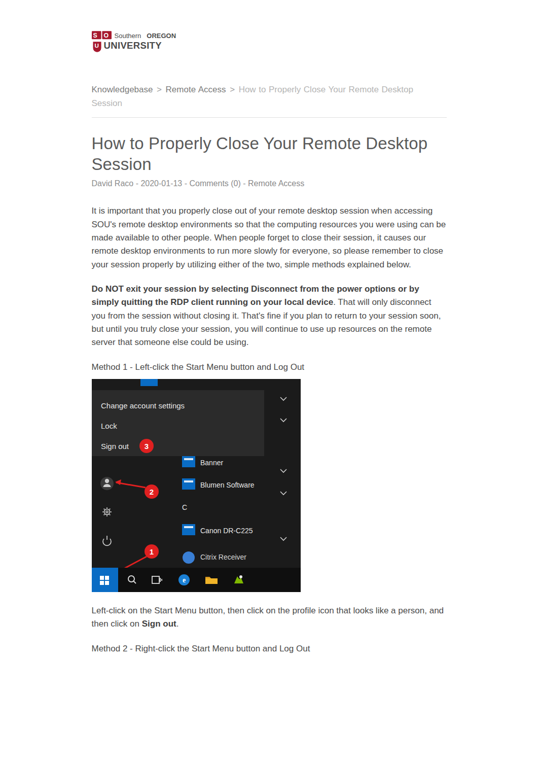S O Southern OREGON U UNIVERSITY
Knowledgebase > Remote Access > How to Properly Close Your Remote Desktop Session
How to Properly Close Your Remote Desktop Session
David Raco - 2020-01-13 - Comments (0) - Remote Access
It is important that you properly close out of your remote desktop session when accessing SOU's remote desktop environments so that the computing resources you were using can be made available to other people. When people forget to close their session, it causes our remote desktop environments to run more slowly for everyone, so please remember to close your session properly by utilizing either of the two, simple methods explained below.
Do NOT exit your session by selecting Disconnect from the power options or by simply quitting the RDP client running on your local device. That will only disconnect you from the session without closing it. That's fine if you plan to return to your session soon, but until you truly close your session, you will continue to use up resources on the remote server that someone else could be using.
Method 1 - Left-click the Start Menu button and Log Out
Change account settings Lock Sign out 3 Banner Blumen Software C Canon DR-C225 Citrix Receiver 2 1 e
Left-click on the Start Menu button, then click on the profile icon that looks like a person, and then click on Sign out.
Method 2 - Right-click the Start Menu button and Log Out